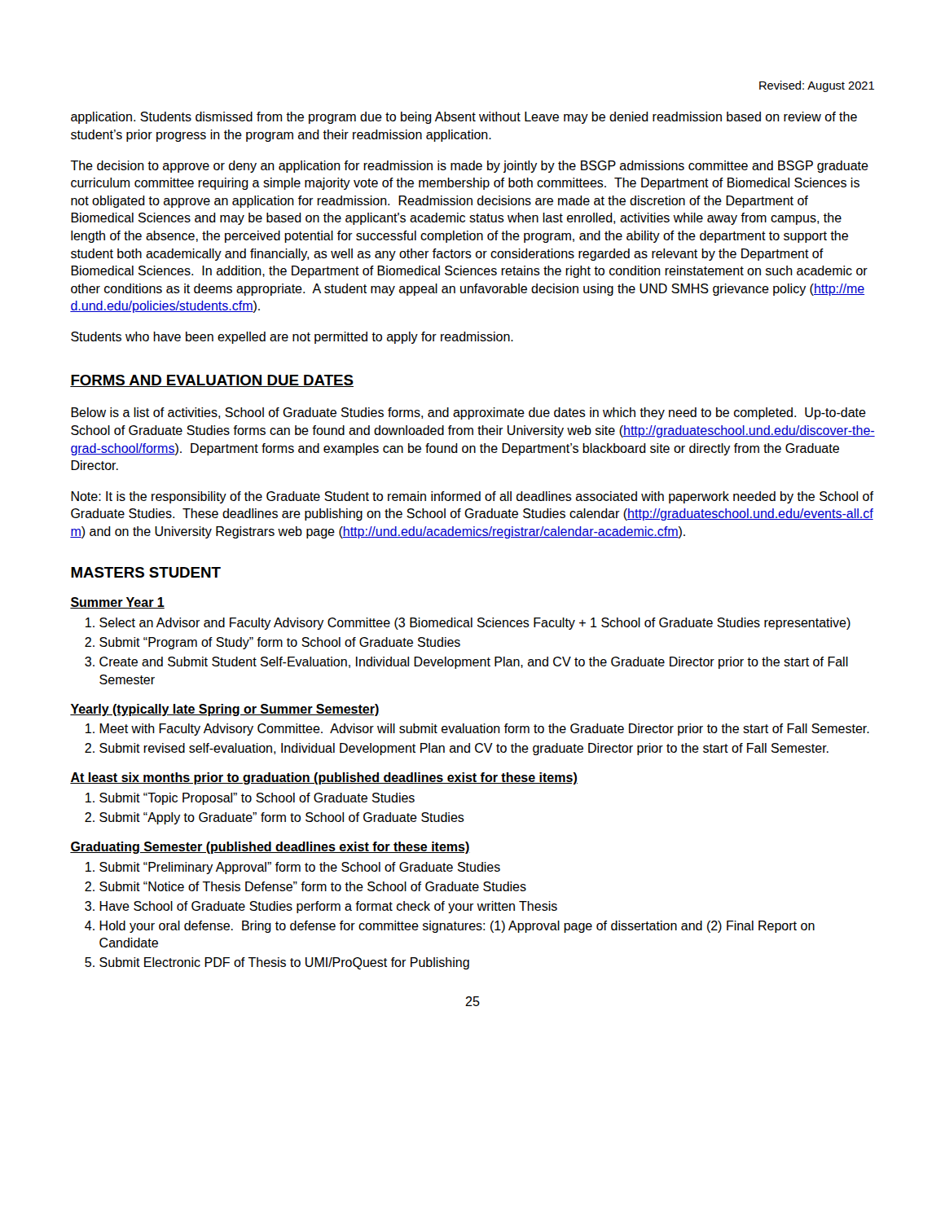Revised: August 2021
application. Students dismissed from the program due to being Absent without Leave may be denied readmission based on review of the student’s prior progress in the program and their readmission application.
The decision to approve or deny an application for readmission is made by jointly by the BSGP admissions committee and BSGP graduate curriculum committee requiring a simple majority vote of the membership of both committees. The Department of Biomedical Sciences is not obligated to approve an application for readmission. Readmission decisions are made at the discretion of the Department of Biomedical Sciences and may be based on the applicant's academic status when last enrolled, activities while away from campus, the length of the absence, the perceived potential for successful completion of the program, and the ability of the department to support the student both academically and financially, as well as any other factors or considerations regarded as relevant by the Department of Biomedical Sciences. In addition, the Department of Biomedical Sciences retains the right to condition reinstatement on such academic or other conditions as it deems appropriate. A student may appeal an unfavorable decision using the UND SMHS grievance policy (http://med.und.edu/policies/students.cfm).
Students who have been expelled are not permitted to apply for readmission.
FORMS AND EVALUATION DUE DATES
Below is a list of activities, School of Graduate Studies forms, and approximate due dates in which they need to be completed. Up-to-date School of Graduate Studies forms can be found and downloaded from their University web site (http://graduateschool.und.edu/discover-the-grad-school/forms). Department forms and examples can be found on the Department’s blackboard site or directly from the Graduate Director.
Note: It is the responsibility of the Graduate Student to remain informed of all deadlines associated with paperwork needed by the School of Graduate Studies. These deadlines are publishing on the School of Graduate Studies calendar (http://graduateschool.und.edu/events-all.cfm) and on the University Registrars web page (http://und.edu/academics/registrar/calendar-academic.cfm).
MASTERS STUDENT
Summer Year 1
Select an Advisor and Faculty Advisory Committee (3 Biomedical Sciences Faculty + 1 School of Graduate Studies representative)
Submit “Program of Study” form to School of Graduate Studies
Create and Submit Student Self-Evaluation, Individual Development Plan, and CV to the Graduate Director prior to the start of Fall Semester
Yearly (typically late Spring or Summer Semester)
Meet with Faculty Advisory Committee. Advisor will submit evaluation form to the Graduate Director prior to the start of Fall Semester.
Submit revised self-evaluation, Individual Development Plan and CV to the graduate Director prior to the start of Fall Semester.
At least six months prior to graduation (published deadlines exist for these items)
Submit “Topic Proposal” to School of Graduate Studies
Submit “Apply to Graduate” form to School of Graduate Studies
Graduating Semester (published deadlines exist for these items)
Submit “Preliminary Approval” form to the School of Graduate Studies
Submit “Notice of Thesis Defense” form to the School of Graduate Studies
Have School of Graduate Studies perform a format check of your written Thesis
Hold your oral defense. Bring to defense for committee signatures: (1) Approval page of dissertation and (2) Final Report on Candidate
Submit Electronic PDF of Thesis to UMI/ProQuest for Publishing
25